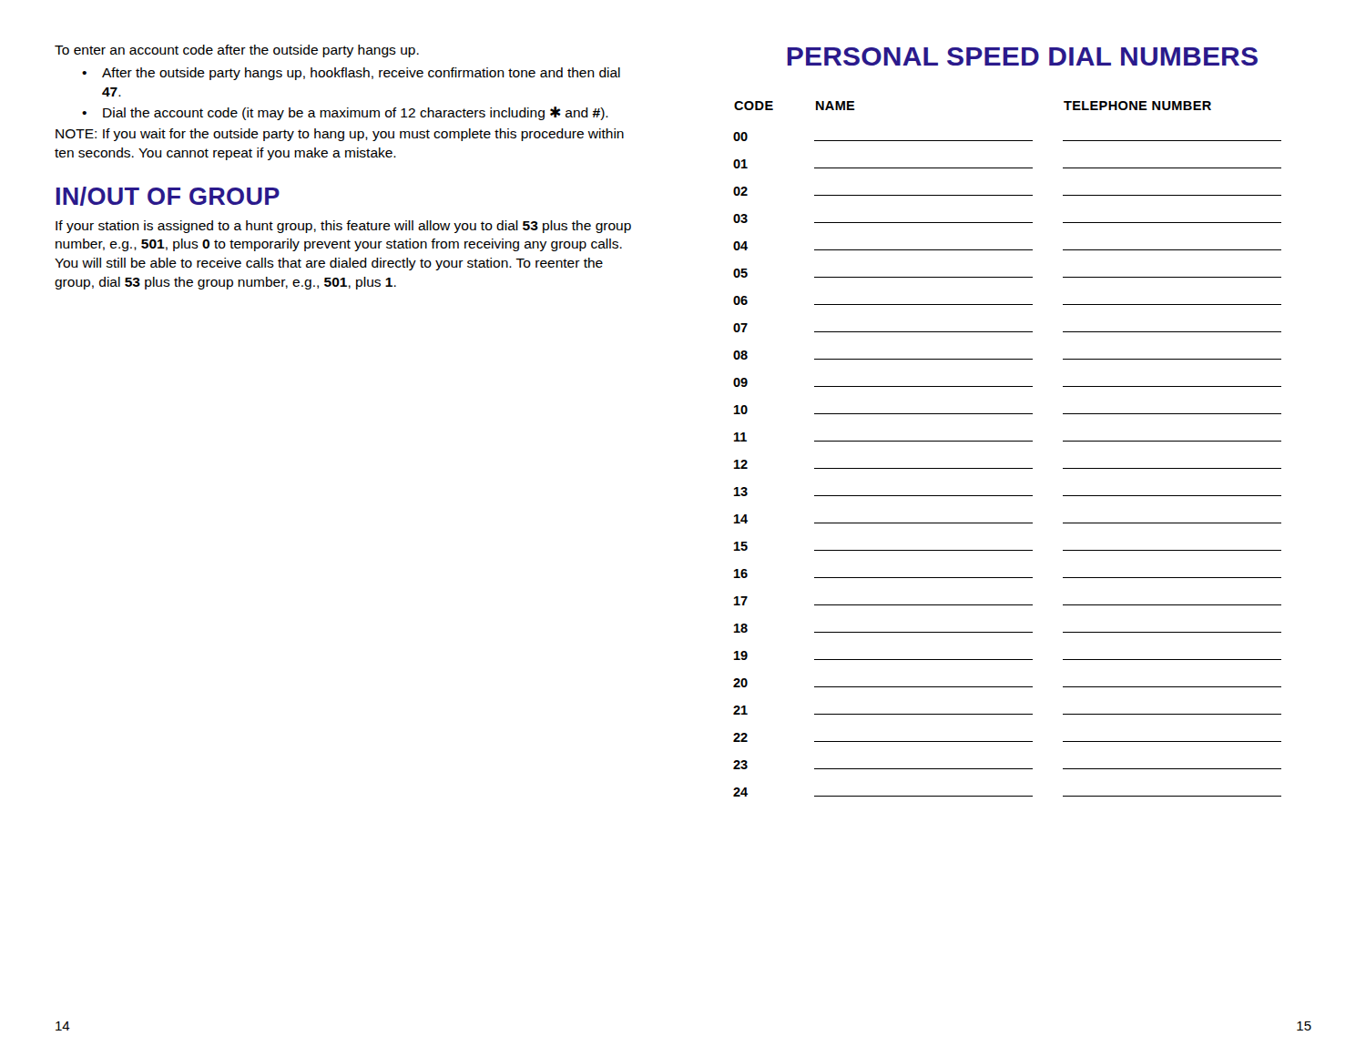To enter an account code after the outside party hangs up.
After the outside party hangs up, hookflash, receive confirmation tone and then dial 47.
Dial the account code (it may be a maximum of 12 characters including ✱ and #).
NOTE: If you wait for the outside party to hang up, you must complete this procedure within ten seconds. You cannot repeat if you make a mistake.
IN/OUT OF GROUP
If your station is assigned to a hunt group, this feature will allow you to dial 53 plus the group number, e.g., 501, plus 0 to temporarily prevent your station from receiving any group calls. You will still be able to receive calls that are dialed directly to your station. To reenter the group, dial 53 plus the group number, e.g., 501, plus 1.
14
PERSONAL SPEED DIAL NUMBERS
| CODE | NAME | TELEPHONE NUMBER |
| --- | --- | --- |
| 00 | | |
| 01 | | |
| 02 | | |
| 03 | | |
| 04 | | |
| 05 | | |
| 06 | | |
| 07 | | |
| 08 | | |
| 09 | | |
| 10 | | |
| 11 | | |
| 12 | | |
| 13 | | |
| 14 | | |
| 15 | | |
| 16 | | |
| 17 | | |
| 18 | | |
| 19 | | |
| 20 | | |
| 21 | | |
| 22 | | |
| 23 | | |
| 24 | | |
15